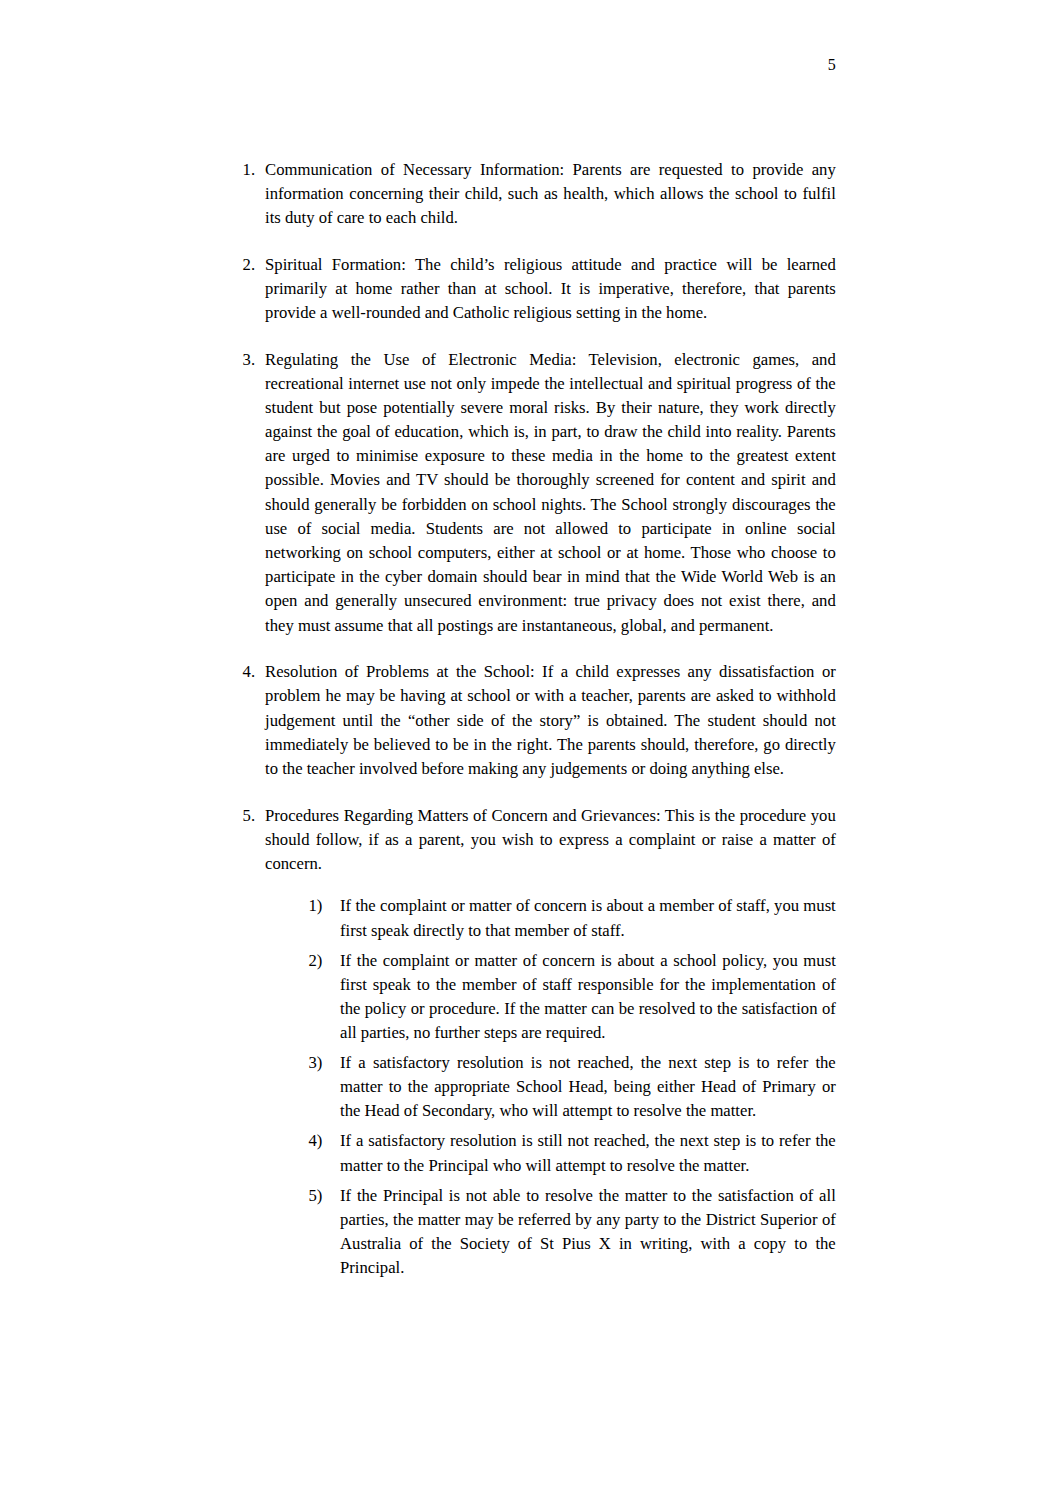5
Communication of Necessary Information: Parents are requested to provide any information concerning their child, such as health, which allows the school to fulfil its duty of care to each child.
Spiritual Formation: The child’s religious attitude and practice will be learned primarily at home rather than at school. It is imperative, therefore, that parents provide a well-rounded and Catholic religious setting in the home.
Regulating the Use of Electronic Media: Television, electronic games, and recreational internet use not only impede the intellectual and spiritual progress of the student but pose potentially severe moral risks. By their nature, they work directly against the goal of education, which is, in part, to draw the child into reality. Parents are urged to minimise exposure to these media in the home to the greatest extent possible. Movies and TV should be thoroughly screened for content and spirit and should generally be forbidden on school nights. The School strongly discourages the use of social media. Students are not allowed to participate in online social networking on school computers, either at school or at home. Those who choose to participate in the cyber domain should bear in mind that the Wide World Web is an open and generally unsecured environment: true privacy does not exist there, and they must assume that all postings are instantaneous, global, and permanent.
Resolution of Problems at the School: If a child expresses any dissatisfaction or problem he may be having at school or with a teacher, parents are asked to withhold judgement until the “other side of the story” is obtained. The student should not immediately be believed to be in the right. The parents should, therefore, go directly to the teacher involved before making any judgements or doing anything else.
Procedures Regarding Matters of Concern and Grievances: This is the procedure you should follow, if as a parent, you wish to express a complaint or raise a matter of concern.
If the complaint or matter of concern is about a member of staff, you must first speak directly to that member of staff.
If the complaint or matter of concern is about a school policy, you must first speak to the member of staff responsible for the implementation of the policy or procedure. If the matter can be resolved to the satisfaction of all parties, no further steps are required.
If a satisfactory resolution is not reached, the next step is to refer the matter to the appropriate School Head, being either Head of Primary or the Head of Secondary, who will attempt to resolve the matter.
If a satisfactory resolution is still not reached, the next step is to refer the matter to the Principal who will attempt to resolve the matter.
If the Principal is not able to resolve the matter to the satisfaction of all parties, the matter may be referred by any party to the District Superior of Australia of the Society of St Pius X in writing, with a copy to the Principal.